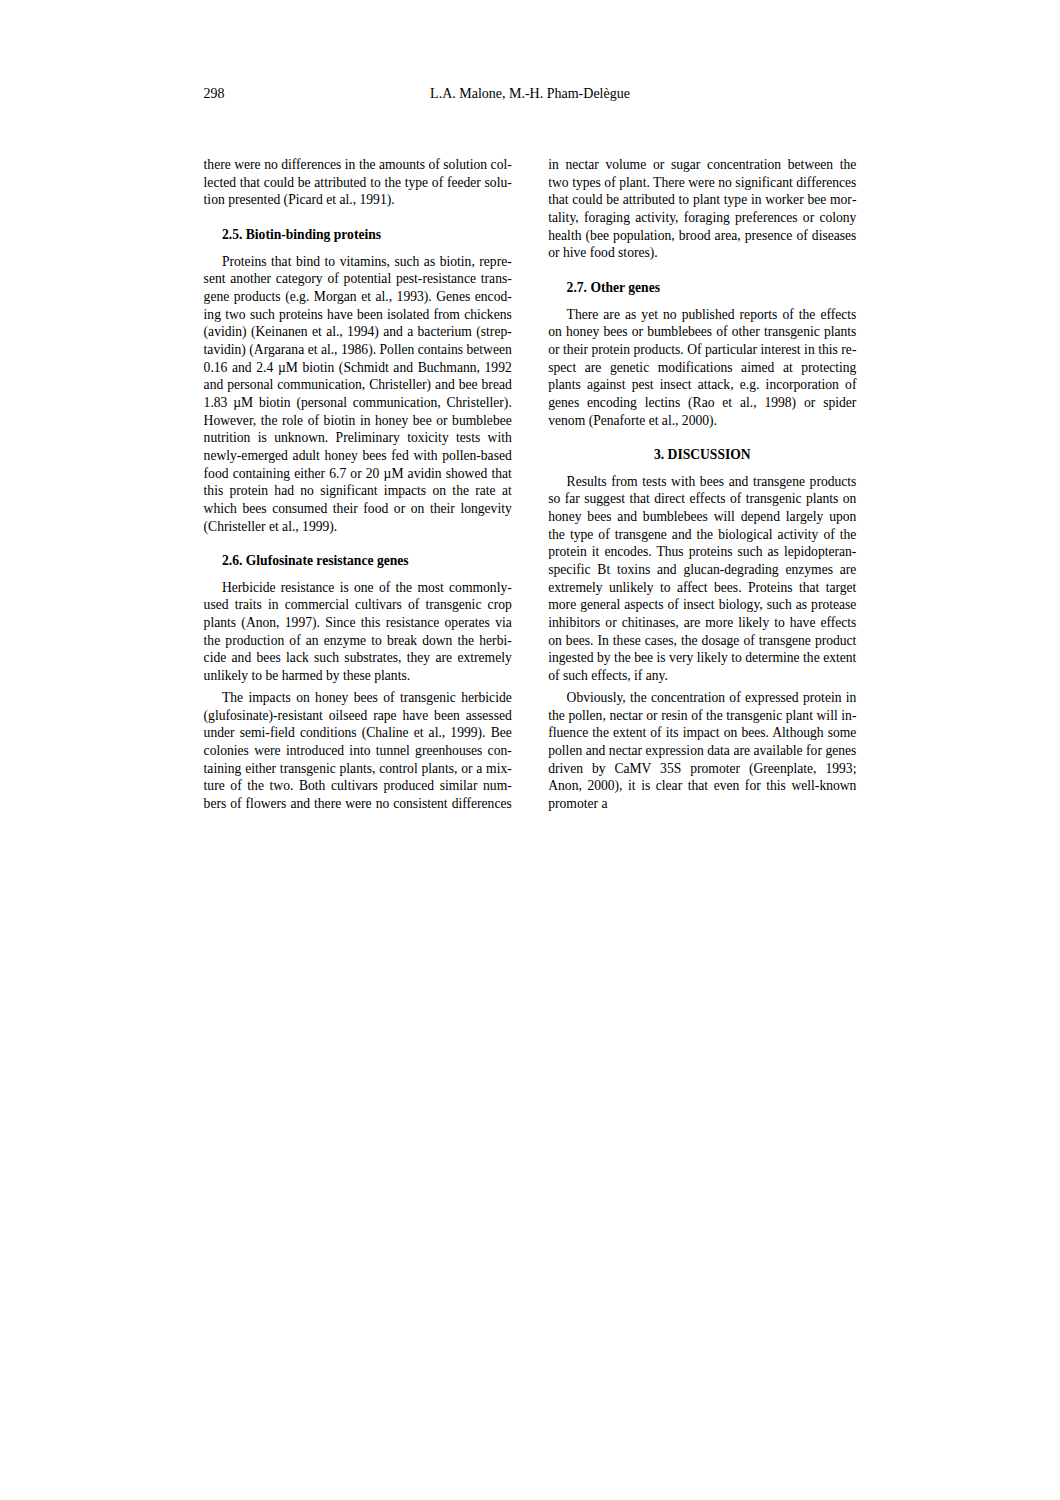298 L.A. Malone, M.-H. Pham-Delègue
there were no differences in the amounts of solution collected that could be attributed to the type of feeder solution presented (Picard et al., 1991).
2.5. Biotin-binding proteins
Proteins that bind to vitamins, such as biotin, represent another category of potential pest-resistance transgene products (e.g. Morgan et al., 1993). Genes encoding two such proteins have been isolated from chickens (avidin) (Keinanen et al., 1994) and a bacterium (streptavidin) (Argarana et al., 1986). Pollen contains between 0.16 and 2.4 µ M biotin (Schmidt and Buchmann, 1992 and personal communication, Christeller) and bee bread 1.83 µ M biotin (personal communication, Christeller). However, the role of biotin in honey bee or bumblebee nutrition is unknown. Preliminary toxicity tests with newly-emerged adult honey bees fed with pollen-based food containing either 6.7 or 20 µ M avidin showed that this protein had no significant impacts on the rate at which bees consumed their food or on their longevity (Christeller et al., 1999).
2.6. Glufosinate resistance genes
Herbicide resistance is one of the most commonly-used traits in commercial cultivars of transgenic crop plants (Anon, 1997). Since this resistance operates via the production of an enzyme to break down the herbicide and bees lack such substrates, they are extremely unlikely to be harmed by these plants.
The impacts on honey bees of transgenic herbicide (glufosinate)-resistant oilseed rape have been assessed under semi-field conditions (Chaline et al., 1999). Bee colonies were introduced into tunnel greenhouses containing either transgenic plants, control plants, or a mixture of the two. Both cultivars produced similar numbers of flowers and there were no consistent differences in nectar volume or sugar concentration between the two types of plant. There were no significant differences that could be attributed to plant type in worker bee mortality, foraging activity, foraging preferences or colony health (bee population, brood area, presence of diseases or hive food stores).
2.7. Other genes
There are as yet no published reports of the effects on honey bees or bumblebees of other transgenic plants or their protein products. Of particular interest in this respect are genetic modifications aimed at protecting plants against pest insect attack, e.g. incorporation of genes encoding lectins (Rao et al., 1998) or spider venom (Penaforte et al., 2000).
3. DISCUSSION
Results from tests with bees and transgene products so far suggest that direct effects of transgenic plants on honey bees and bumblebees will depend largely upon the type of transgene and the biological activity of the protein it encodes. Thus proteins such as lepidopteran-specific Bt toxins and glucan-degrading enzymes are extremely unlikely to affect bees. Proteins that target more general aspects of insect biology, such as protease inhibitors or chitinases, are more likely to have effects on bees. In these cases, the dosage of transgene product ingested by the bee is very likely to determine the extent of such effects, if any.
Obviously, the concentration of expressed protein in the pollen, nectar or resin of the transgenic plant will influence the extent of its impact on bees. Although some pollen and nectar expression data are available for genes driven by CaMV 35S promoter (Greenplate, 1993; Anon, 2000), it is clear that even for this well-known promoter a